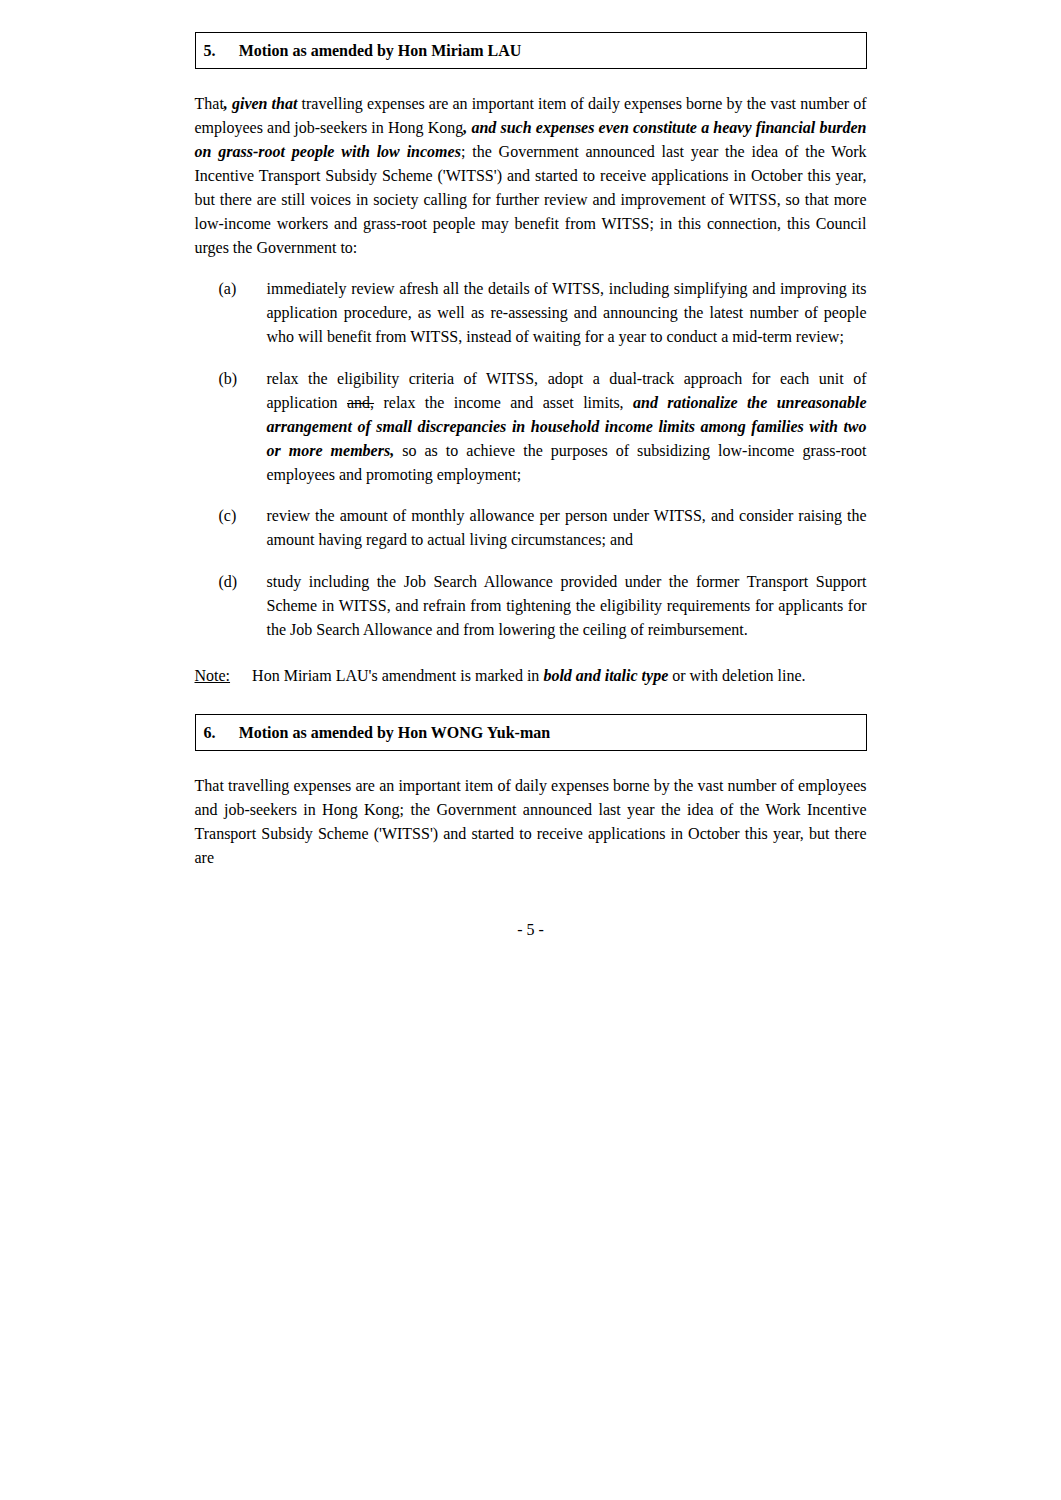5. Motion as amended by Hon Miriam LAU
That, given that travelling expenses are an important item of daily expenses borne by the vast number of employees and job-seekers in Hong Kong, and such expenses even constitute a heavy financial burden on grass-root people with low incomes; the Government announced last year the idea of the Work Incentive Transport Subsidy Scheme ('WITSS') and started to receive applications in October this year, but there are still voices in society calling for further review and improvement of WITSS, so that more low-income workers and grass-root people may benefit from WITSS; in this connection, this Council urges the Government to:
(a)
immediately review afresh all the details of WITSS, including simplifying and improving its application procedure, as well as re-assessing and announcing the latest number of people who will benefit from WITSS, instead of waiting for a year to conduct a mid-term review;
(b)
relax the eligibility criteria of WITSS, adopt a dual-track approach for each unit of application and, relax the income and asset limits, and rationalize the unreasonable arrangement of small discrepancies in household income limits among families with two or more members, so as to achieve the purposes of subsidizing low-income grass-root employees and promoting employment;
(c)
review the amount of monthly allowance per person under WITSS, and consider raising the amount having regard to actual living circumstances; and
(d)
study including the Job Search Allowance provided under the former Transport Support Scheme in WITSS, and refrain from tightening the eligibility requirements for applicants for the Job Search Allowance and from lowering the ceiling of reimbursement.
Note:
Hon Miriam LAU's amendment is marked in bold and italic type or with deletion line.
6. Motion as amended by Hon WONG Yuk-man
That travelling expenses are an important item of daily expenses borne by the vast number of employees and job-seekers in Hong Kong; the Government announced last year the idea of the Work Incentive Transport Subsidy Scheme ('WITSS') and started to receive applications in October this year, but there are
- 5 -